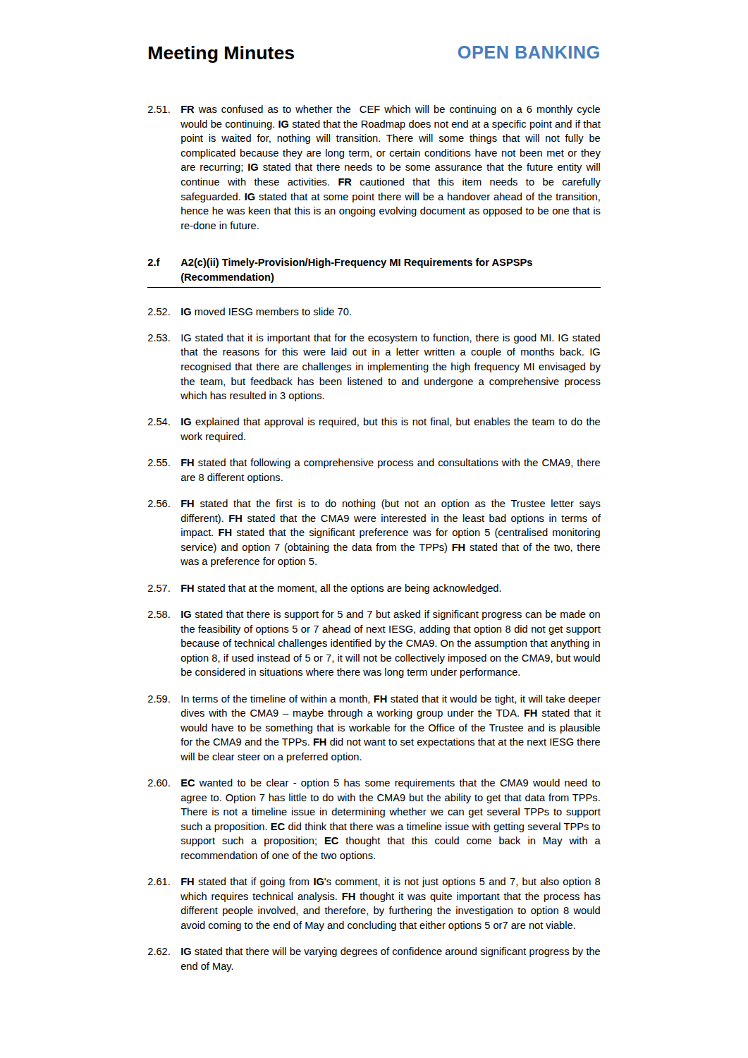Meeting Minutes
OPEN BANKING
2.51.
FR was confused as to whether the CEF which will be continuing on a 6 monthly cycle would be continuing. IG stated that the Roadmap does not end at a specific point and if that point is waited for, nothing will transition. There will some things that will not fully be complicated because they are long term, or certain conditions have not been met or they are recurring; IG stated that there needs to be some assurance that the future entity will continue with these activities. FR cautioned that this item needs to be carefully safeguarded. IG stated that at some point there will be a handover ahead of the transition, hence he was keen that this is an ongoing evolving document as opposed to be one that is re-done in future.
2.f
A2(c)(ii) Timely-Provision/High-Frequency MI Requirements for ASPSPs (Recommendation)
2.52.
IG moved IESG members to slide 70.
2.53.
IG stated that it is important that for the ecosystem to function, there is good MI. IG stated that the reasons for this were laid out in a letter written a couple of months back. IG recognised that there are challenges in implementing the high frequency MI envisaged by the team, but feedback has been listened to and undergone a comprehensive process which has resulted in 3 options.
2.54.
IG explained that approval is required, but this is not final, but enables the team to do the work required.
2.55.
FH stated that following a comprehensive process and consultations with the CMA9, there are 8 different options.
2.56.
FH stated that the first is to do nothing (but not an option as the Trustee letter says different). FH stated that the CMA9 were interested in the least bad options in terms of impact. FH stated that the significant preference was for option 5 (centralised monitoring service) and option 7 (obtaining the data from the TPPs) FH stated that of the two, there was a preference for option 5.
2.57.
FH stated that at the moment, all the options are being acknowledged.
2.58.
IG stated that there is support for 5 and 7 but asked if significant progress can be made on the feasibility of options 5 or 7 ahead of next IESG, adding that option 8 did not get support because of technical challenges identified by the CMA9. On the assumption that anything in option 8, if used instead of 5 or 7, it will not be collectively imposed on the CMA9, but would be considered in situations where there was long term under performance.
2.59.
In terms of the timeline of within a month, FH stated that it would be tight, it will take deeper dives with the CMA9 – maybe through a working group under the TDA. FH stated that it would have to be something that is workable for the Office of the Trustee and is plausible for the CMA9 and the TPPs. FH did not want to set expectations that at the next IESG there will be clear steer on a preferred option.
2.60.
EC wanted to be clear - option 5 has some requirements that the CMA9 would need to agree to. Option 7 has little to do with the CMA9 but the ability to get that data from TPPs. There is not a timeline issue in determining whether we can get several TPPs to support such a proposition. EC did think that there was a timeline issue with getting several TPPs to support such a proposition; EC thought that this could come back in May with a recommendation of one of the two options.
2.61.
FH stated that if going from IG's comment, it is not just options 5 and 7, but also option 8 which requires technical analysis. FH thought it was quite important that the process has different people involved, and therefore, by furthering the investigation to option 8 would avoid coming to the end of May and concluding that either options 5 or7 are not viable.
2.62.
IG stated that there will be varying degrees of confidence around significant progress by the end of May.